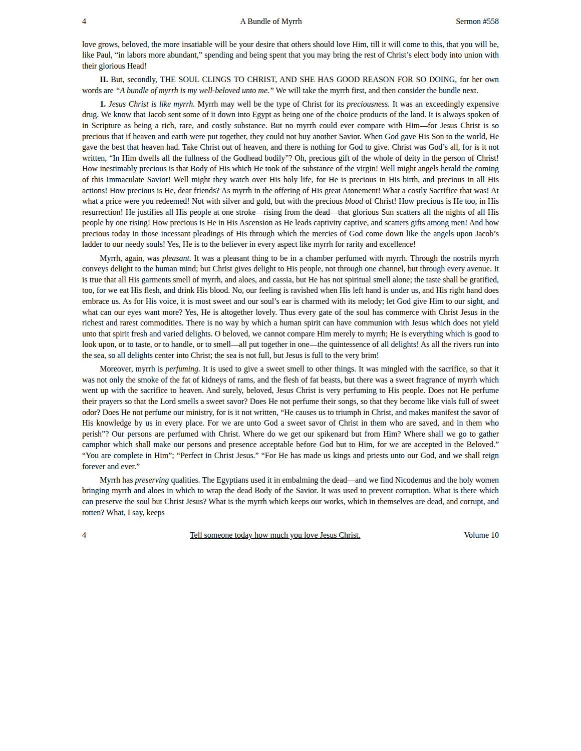4 A Bundle of Myrrh Sermon #558
love grows, beloved, the more insatiable will be your desire that others should love Him, till it will come to this, that you will be, like Paul, “in labors more abundant,” spending and being spent that you may bring the rest of Christ’s elect body into union with their glorious Head!
II. But, secondly, THE SOUL CLINGS TO CHRIST, AND SHE HAS GOOD REASON FOR SO DOING, for her own words are “A bundle of myrrh is my well-beloved unto me.” We will take the myrrh first, and then consider the bundle next.
1. Jesus Christ is like myrrh. Myrrh may well be the type of Christ for its preciousness. It was an exceedingly expensive drug. We know that Jacob sent some of it down into Egypt as being one of the choice products of the land. It is always spoken of in Scripture as being a rich, rare, and costly substance. But no myrrh could ever compare with Him—for Jesus Christ is so precious that if heaven and earth were put together, they could not buy another Savior. When God gave His Son to the world, He gave the best that heaven had. Take Christ out of heaven, and there is nothing for God to give. Christ was God’s all, for is it not written, “In Him dwells all the fullness of the Godhead bodily”? Oh, precious gift of the whole of deity in the person of Christ! How inestimably precious is that Body of His which He took of the substance of the virgin! Well might angels herald the coming of this Immaculate Savior! Well might they watch over His holy life, for He is precious in His birth, and precious in all His actions! How precious is He, dear friends? As myrrh in the offering of His great Atonement! What a costly Sacrifice that was! At what a price were you redeemed! Not with silver and gold, but with the precious blood of Christ! How precious is He too, in His resurrection! He justifies all His people at one stroke—rising from the dead—that glorious Sun scatters all the nights of all His people by one rising! How precious is He in His Ascension as He leads captivity captive, and scatters gifts among men! And how precious today in those incessant pleadings of His through which the mercies of God come down like the angels upon Jacob’s ladder to our needy souls! Yes, He is to the believer in every aspect like myrrh for rarity and excellence!
Myrrh, again, was pleasant. It was a pleasant thing to be in a chamber perfumed with myrrh. Through the nostrils myrrh conveys delight to the human mind; but Christ gives delight to His people, not through one channel, but through every avenue. It is true that all His garments smell of myrrh, and aloes, and cassia, but He has not spiritual smell alone; the taste shall be gratified, too, for we eat His flesh, and drink His blood. No, our feeling is ravished when His left hand is under us, and His right hand does embrace us. As for His voice, it is most sweet and our soul’s ear is charmed with its melody; let God give Him to our sight, and what can our eyes want more? Yes, He is altogether lovely. Thus every gate of the soul has commerce with Christ Jesus in the richest and rarest commodities. There is no way by which a human spirit can have communion with Jesus which does not yield unto that spirit fresh and varied delights. O beloved, we cannot compare Him merely to myrrh; He is everything which is good to look upon, or to taste, or to handle, or to smell—all put together in one—the quintessence of all delights! As all the rivers run into the sea, so all delights center into Christ; the sea is not full, but Jesus is full to the very brim!
Moreover, myrrh is perfuming. It is used to give a sweet smell to other things. It was mingled with the sacrifice, so that it was not only the smoke of the fat of kidneys of rams, and the flesh of fat beasts, but there was a sweet fragrance of myrrh which went up with the sacrifice to heaven. And surely, beloved, Jesus Christ is very perfuming to His people. Does not He perfume their prayers so that the Lord smells a sweet savor? Does He not perfume their songs, so that they become like vials full of sweet odor? Does He not perfume our ministry, for is it not written, “He causes us to triumph in Christ, and makes manifest the savor of His knowledge by us in every place. For we are unto God a sweet savor of Christ in them who are saved, and in them who perish”? Our persons are perfumed with Christ. Where do we get our spikenard but from Him? Where shall we go to gather camphor which shall make our persons and presence acceptable before God but to Him, for we are accepted in the Beloved.” “You are complete in Him”; “Perfect in Christ Jesus.” “For He has made us kings and priests unto our God, and we shall reign forever and ever.”
Myrrh has preserving qualities. The Egyptians used it in embalming the dead—and we find Nicodemus and the holy women bringing myrrh and aloes in which to wrap the dead Body of the Savior. It was used to prevent corruption. What is there which can preserve the soul but Christ Jesus? What is the myrrh which keeps our works, which in themselves are dead, and corrupt, and rotten? What, I say, keeps
4 Tell someone today how much you love Jesus Christ. Volume 10